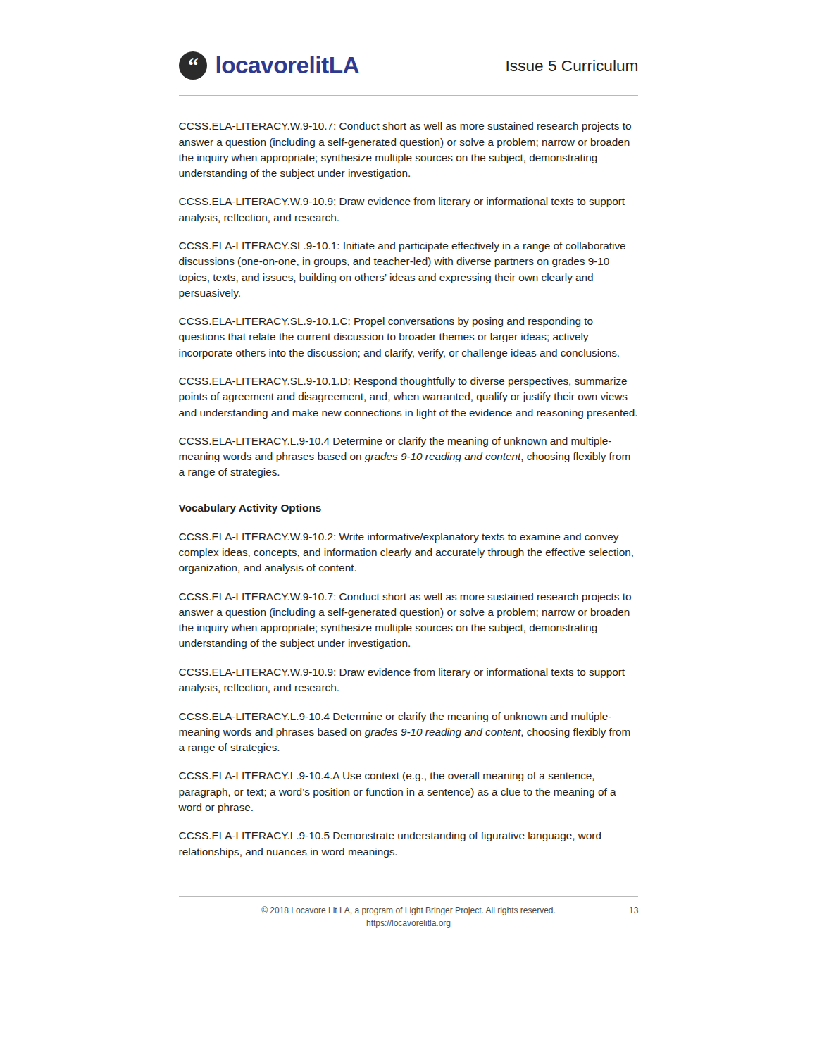“
locavorelitLA
Issue 5 Curriculum
CCSS.ELA-LITERACY.W.9-10.7: Conduct short as well as more sustained research projects to answer a question (including a self-generated question) or solve a problem; narrow or broaden the inquiry when appropriate; synthesize multiple sources on the subject, demonstrating understanding of the subject under investigation.
CCSS.ELA-LITERACY.W.9-10.9: Draw evidence from literary or informational texts to support analysis, reflection, and research.
CCSS.ELA-LITERACY.SL.9-10.1: Initiate and participate effectively in a range of collaborative discussions (one-on-one, in groups, and teacher-led) with diverse partners on grades 9-10 topics, texts, and issues, building on others’ ideas and expressing their own clearly and persuasively.
CCSS.ELA-LITERACY.SL.9-10.1.C: Propel conversations by posing and responding to questions that relate the current discussion to broader themes or larger ideas; actively incorporate others into the discussion; and clarify, verify, or challenge ideas and conclusions.
CCSS.ELA-LITERACY.SL.9-10.1.D: Respond thoughtfully to diverse perspectives, summarize points of agreement and disagreement, and, when warranted, qualify or justify their own views and understanding and make new connections in light of the evidence and reasoning presented.
CCSS.ELA-LITERACY.L.9-10.4 Determine or clarify the meaning of unknown and multiple-meaning words and phrases based on grades 9-10 reading and content, choosing flexibly from a range of strategies.
Vocabulary Activity Options
CCSS.ELA-LITERACY.W.9-10.2: Write informative/explanatory texts to examine and convey complex ideas, concepts, and information clearly and accurately through the effective selection, organization, and analysis of content.
CCSS.ELA-LITERACY.W.9-10.7: Conduct short as well as more sustained research projects to answer a question (including a self-generated question) or solve a problem; narrow or broaden the inquiry when appropriate; synthesize multiple sources on the subject, demonstrating understanding of the subject under investigation.
CCSS.ELA-LITERACY.W.9-10.9: Draw evidence from literary or informational texts to support analysis, reflection, and research.
CCSS.ELA-LITERACY.L.9-10.4 Determine or clarify the meaning of unknown and multiple-meaning words and phrases based on grades 9-10 reading and content, choosing flexibly from a range of strategies.
CCSS.ELA-LITERACY.L.9-10.4.A Use context (e.g., the overall meaning of a sentence, paragraph, or text; a word’s position or function in a sentence) as a clue to the meaning of a word or phrase.
CCSS.ELA-LITERACY.L.9-10.5 Demonstrate understanding of figurative language, word relationships, and nuances in word meanings.
© 2018 Locavore Lit LA, a program of Light Bringer Project. All rights reserved. https://locavorelitla.org
13